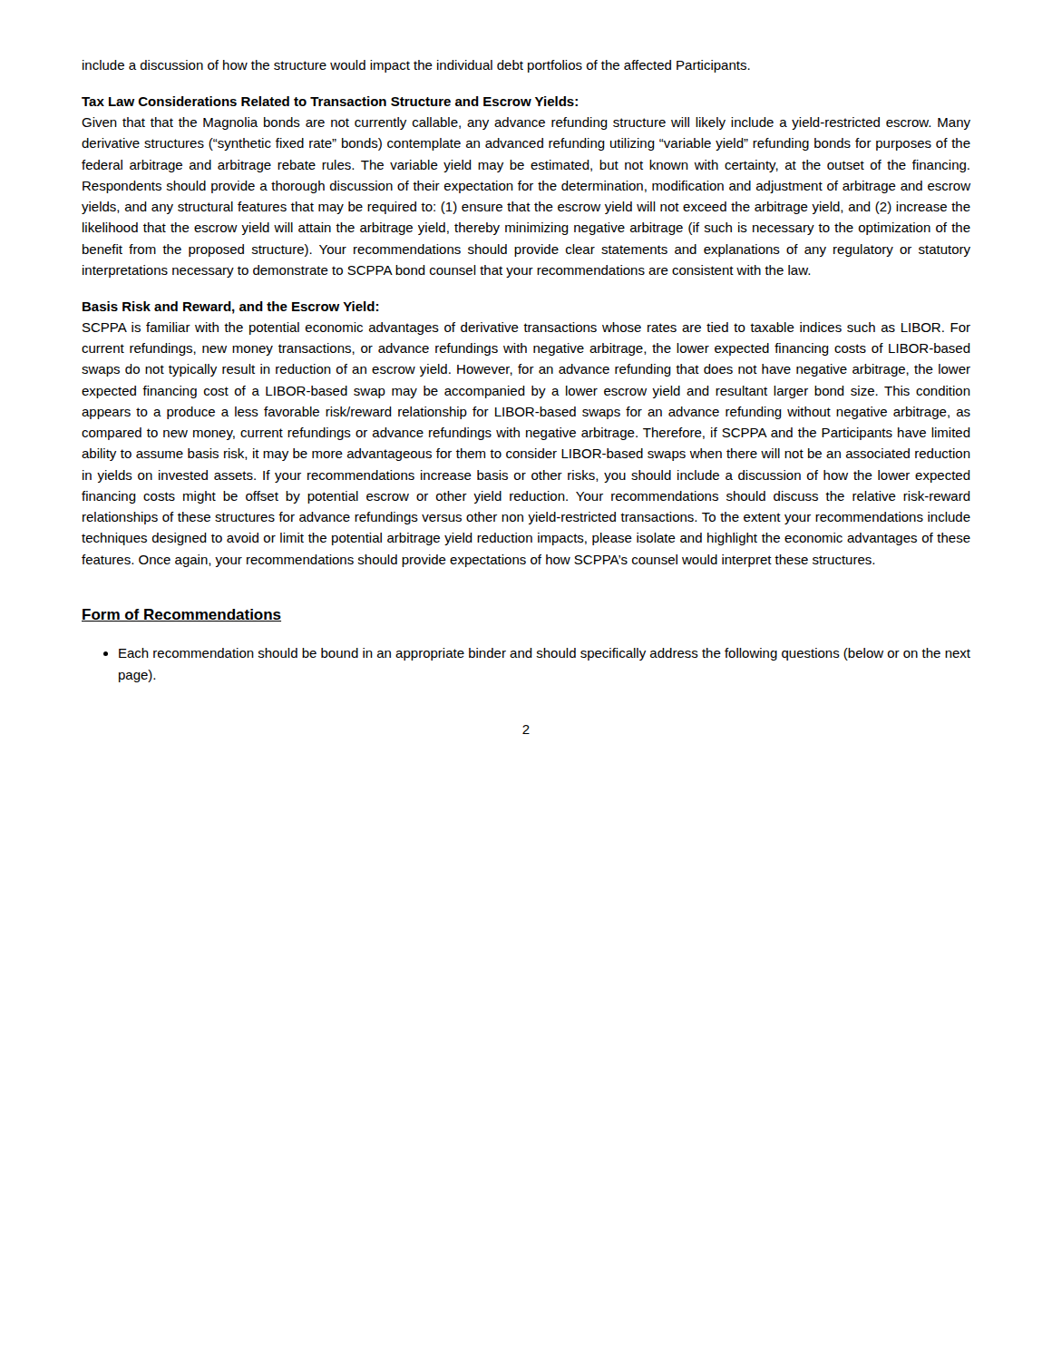include a discussion of how the structure would impact the individual debt portfolios of the affected Participants.
Tax Law Considerations Related to Transaction Structure and Escrow Yields:
Given that that the Magnolia bonds are not currently callable, any advance refunding structure will likely include a yield-restricted escrow. Many derivative structures (“synthetic fixed rate” bonds) contemplate an advanced refunding utilizing “variable yield” refunding bonds for purposes of the federal arbitrage and arbitrage rebate rules. The variable yield may be estimated, but not known with certainty, at the outset of the financing. Respondents should provide a thorough discussion of their expectation for the determination, modification and adjustment of arbitrage and escrow yields, and any structural features that may be required to: (1) ensure that the escrow yield will not exceed the arbitrage yield, and (2) increase the likelihood that the escrow yield will attain the arbitrage yield, thereby minimizing negative arbitrage (if such is necessary to the optimization of the benefit from the proposed structure). Your recommendations should provide clear statements and explanations of any regulatory or statutory interpretations necessary to demonstrate to SCPPA bond counsel that your recommendations are consistent with the law.
Basis Risk and Reward, and the Escrow Yield:
SCPPA is familiar with the potential economic advantages of derivative transactions whose rates are tied to taxable indices such as LIBOR. For current refundings, new money transactions, or advance refundings with negative arbitrage, the lower expected financing costs of LIBOR-based swaps do not typically result in reduction of an escrow yield. However, for an advance refunding that does not have negative arbitrage, the lower expected financing cost of a LIBOR-based swap may be accompanied by a lower escrow yield and resultant larger bond size. This condition appears to a produce a less favorable risk/reward relationship for LIBOR-based swaps for an advance refunding without negative arbitrage, as compared to new money, current refundings or advance refundings with negative arbitrage. Therefore, if SCPPA and the Participants have limited ability to assume basis risk, it may be more advantageous for them to consider LIBOR-based swaps when there will not be an associated reduction in yields on invested assets. If your recommendations increase basis or other risks, you should include a discussion of how the lower expected financing costs might be offset by potential escrow or other yield reduction. Your recommendations should discuss the relative risk-reward relationships of these structures for advance refundings versus other non yield-restricted transactions. To the extent your recommendations include techniques designed to avoid or limit the potential arbitrage yield reduction impacts, please isolate and highlight the economic advantages of these features. Once again, your recommendations should provide expectations of how SCPPA’s counsel would interpret these structures.
Form of Recommendations
Each recommendation should be bound in an appropriate binder and should specifically address the following questions (below or on the next page).
2